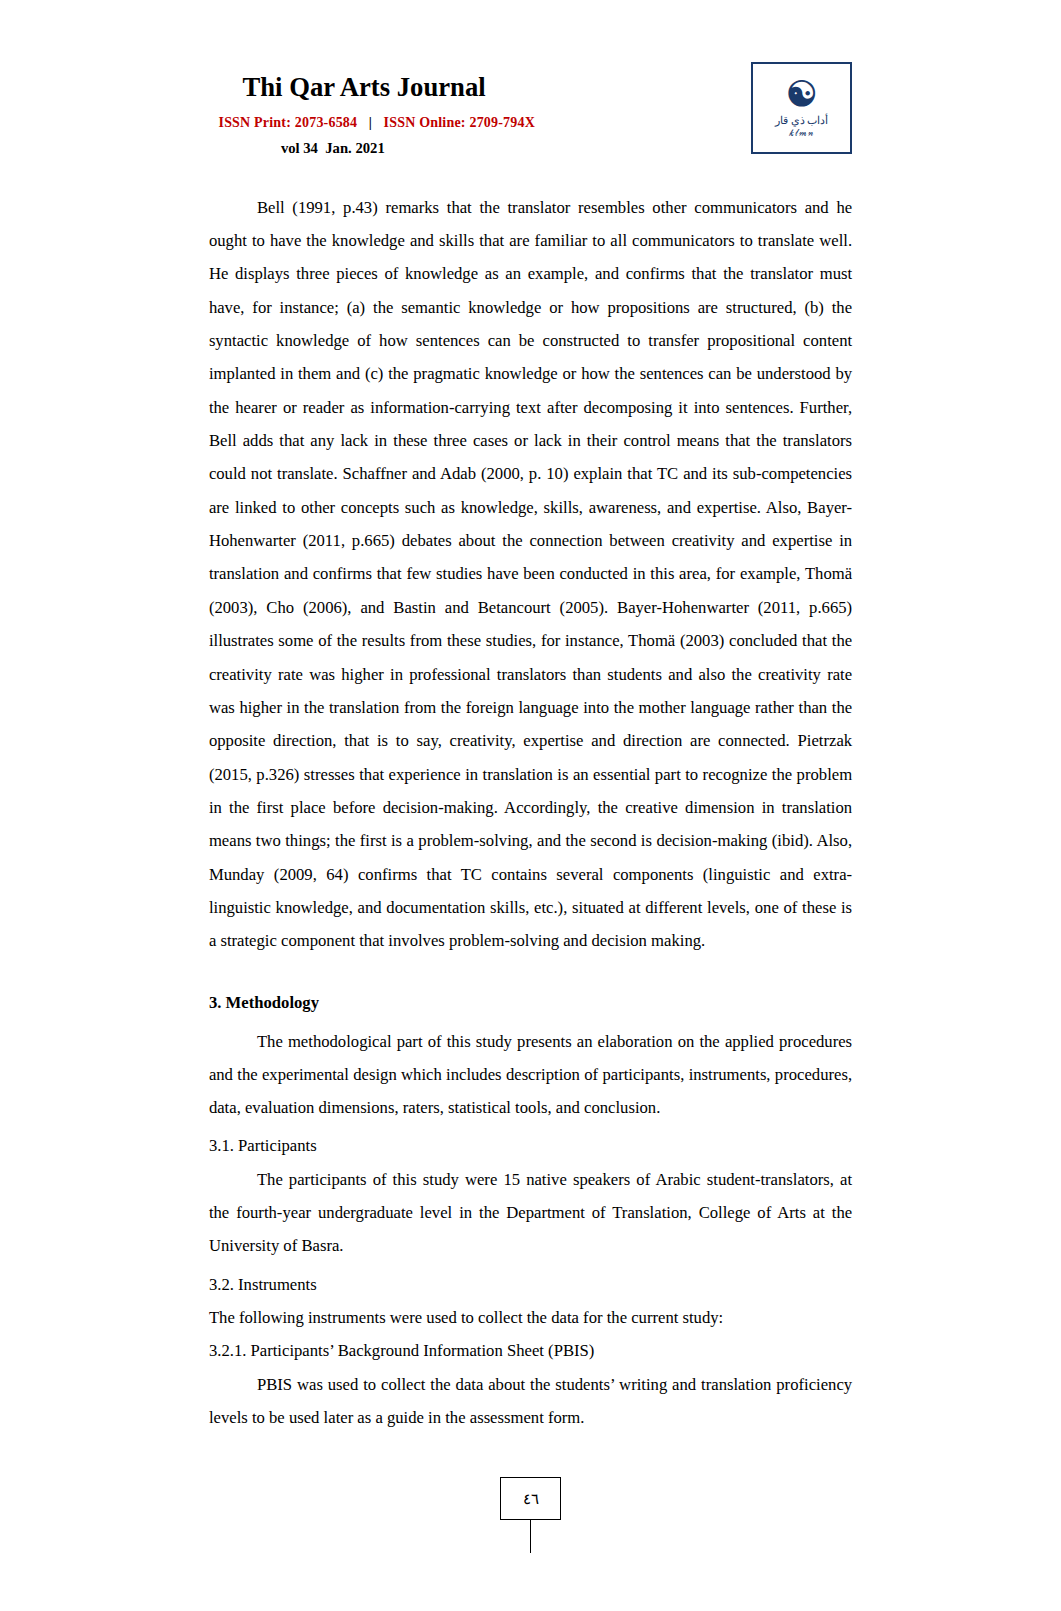☯
أداب ذي قار
𝓀𝓁𝓂𝓃
Thi Qar Arts Journal
ISSN Print: 2073-6584|ISSN Online: 2709-794X
vol 34 Jan. 2021
Bell (1991, p.43) remarks that the translator resembles other communicators and he ought to have the knowledge and skills that are familiar to all communicators to translate well. He displays three pieces of knowledge as an example, and confirms that the translator must have, for instance; (a) the semantic knowledge or how propositions are structured, (b) the syntactic knowledge of how sentences can be constructed to transfer propositional content implanted in them and (c) the pragmatic knowledge or how the sentences can be understood by the hearer or reader as information-carrying text after decomposing it into sentences. Further, Bell adds that any lack in these three cases or lack in their control means that the translators could not translate. Schaffner and Adab (2000, p. 10) explain that TC and its sub-competencies are linked to other concepts such as knowledge, skills, awareness, and expertise. Also, Bayer-Hohenwarter (2011, p.665) debates about the connection between creativity and expertise in translation and confirms that few studies have been conducted in this area, for example, Thomä (2003), Cho (2006), and Bastin and Betancourt (2005). Bayer-Hohenwarter (2011, p.665) illustrates some of the results from these studies, for instance, Thomä (2003) concluded that the creativity rate was higher in professional translators than students and also the creativity rate was higher in the translation from the foreign language into the mother language rather than the opposite direction, that is to say, creativity, expertise and direction are connected. Pietrzak (2015, p.326) stresses that experience in translation is an essential part to recognize the problem in the first place before decision-making. Accordingly, the creative dimension in translation means two things; the first is a problem-solving, and the second is decision-making (ibid). Also, Munday (2009, 64) confirms that TC contains several components (linguistic and extra-linguistic knowledge, and documentation skills, etc.), situated at different levels, one of these is a strategic component that involves problem-solving and decision making.
3. Methodology
The methodological part of this study presents an elaboration on the applied procedures and the experimental design which includes description of participants, instruments, procedures, data, evaluation dimensions, raters, statistical tools, and conclusion.
3.1. Participants
The participants of this study were 15 native speakers of Arabic student-translators, at the fourth-year undergraduate level in the Department of Translation, College of Arts at the University of Basra.
3.2. Instruments
The following instruments were used to collect the data for the current study:
3.2.1. Participants’ Background Information Sheet (PBIS)
PBIS was used to collect the data about the students’ writing and translation proficiency levels to be used later as a guide in the assessment form.
٤٦